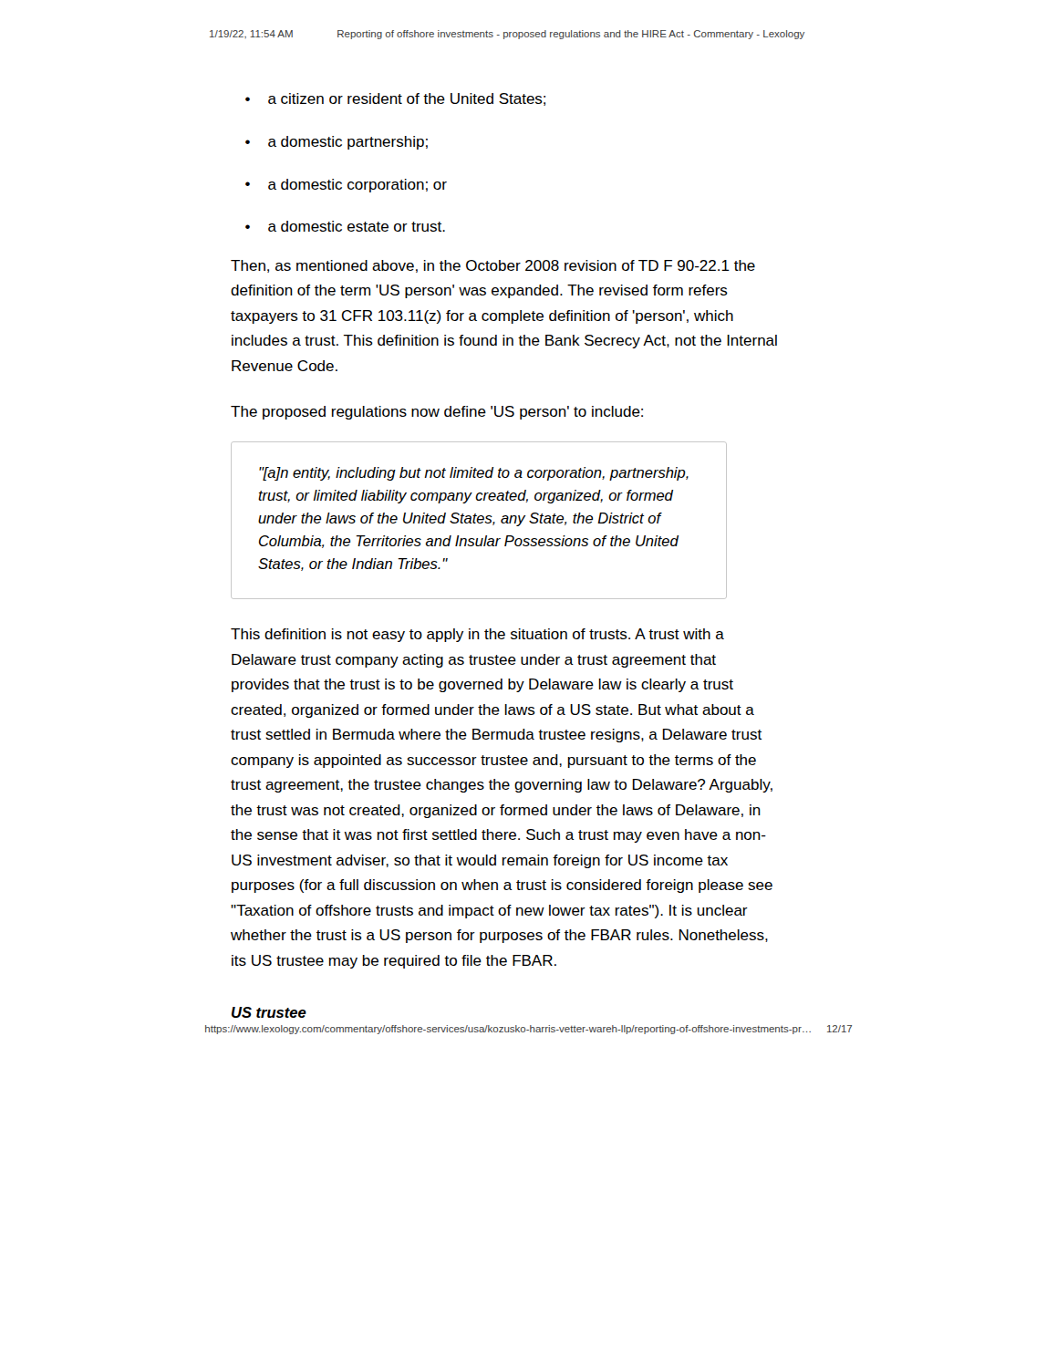1/19/22, 11:54 AM Reporting of offshore investments - proposed regulations and the HIRE Act - Commentary - Lexology
a citizen or resident of the United States;
a domestic partnership;
a domestic corporation; or
a domestic estate or trust.
Then, as mentioned above, in the October 2008 revision of TD F 90-22.1 the definition of the term 'US person' was expanded. The revised form refers taxpayers to 31 CFR 103.11(z) for a complete definition of 'person', which includes a trust. This definition is found in the Bank Secrecy Act, not the Internal Revenue Code.
The proposed regulations now define 'US person' to include:
"[a]n entity, including but not limited to a corporation, partnership, trust, or limited liability company created, organized, or formed under the laws of the United States, any State, the District of Columbia, the Territories and Insular Possessions of the United States, or the Indian Tribes."
This definition is not easy to apply in the situation of trusts. A trust with a Delaware trust company acting as trustee under a trust agreement that provides that the trust is to be governed by Delaware law is clearly a trust created, organized or formed under the laws of a US state. But what about a trust settled in Bermuda where the Bermuda trustee resigns, a Delaware trust company is appointed as successor trustee and, pursuant to the terms of the trust agreement, the trustee changes the governing law to Delaware? Arguably, the trust was not created, organized or formed under the laws of Delaware, in the sense that it was not first settled there. Such a trust may even have a non-US investment adviser, so that it would remain foreign for US income tax purposes (for a full discussion on when a trust is considered foreign please see "Taxation of offshore trusts and impact of new lower tax rates"). It is unclear whether the trust is a US person for purposes of the FBAR rules. Nonetheless, its US trustee may be required to file the FBAR.
US trustee
https://www.lexology.com/commentary/offshore-services/usa/kozusko-harris-vetter-wareh-llp/reporting-of-offshore-investments-proposed-regulation… 12/17